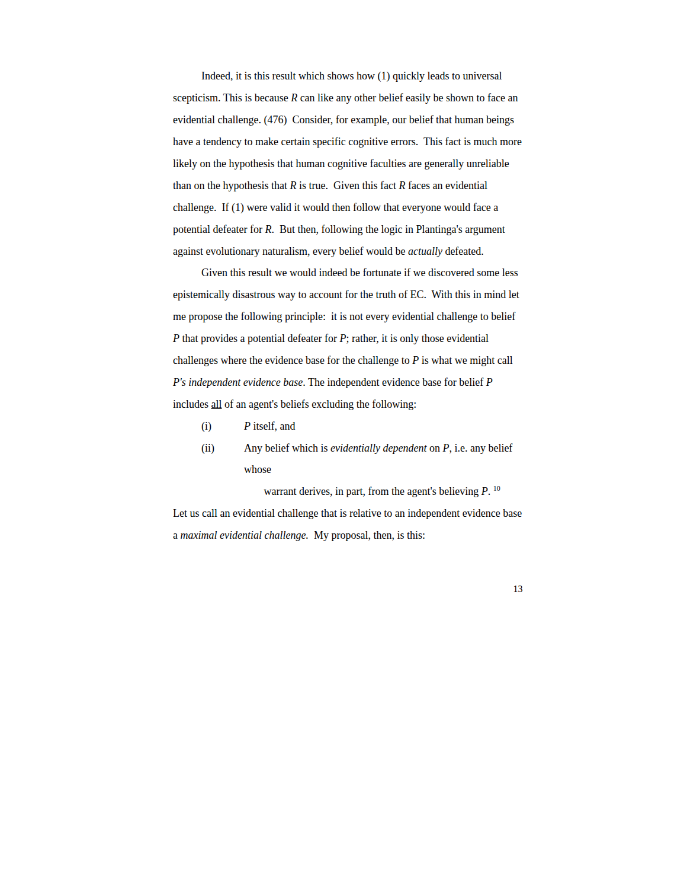Indeed, it is this result which shows how (1) quickly leads to universal scepticism. This is because R can like any other belief easily be shown to face an evidential challenge. (476) Consider, for example, our belief that human beings have a tendency to make certain specific cognitive errors. This fact is much more likely on the hypothesis that human cognitive faculties are generally unreliable than on the hypothesis that R is true. Given this fact R faces an evidential challenge. If (1) were valid it would then follow that everyone would face a potential defeater for R. But then, following the logic in Plantinga's argument against evolutionary naturalism, every belief would be actually defeated.
Given this result we would indeed be fortunate if we discovered some less epistemically disastrous way to account for the truth of EC. With this in mind let me propose the following principle: it is not every evidential challenge to belief P that provides a potential defeater for P; rather, it is only those evidential challenges where the evidence base for the challenge to P is what we might call P's independent evidence base. The independent evidence base for belief P includes all of an agent's beliefs excluding the following:
(i) P itself, and
(ii) Any belief which is evidentially dependent on P, i.e. any belief whose warrant derives, in part, from the agent's believing P. 10
Let us call an evidential challenge that is relative to an independent evidence base a maximal evidential challenge. My proposal, then, is this:
13